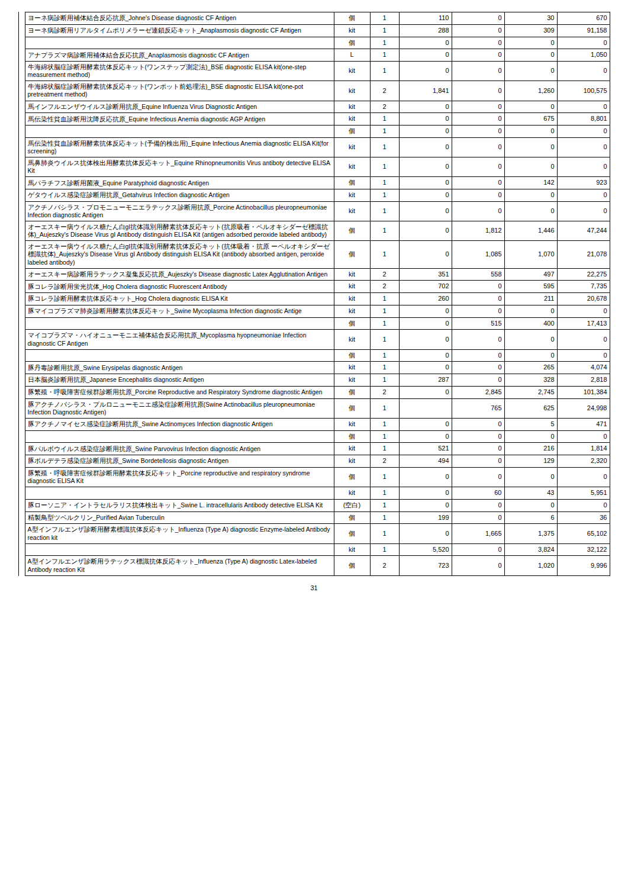| ヨーネ病診断用補体結合反応抗原_Johne's Disease diagnostic CF Antigen | 個 | 1 | 110 | 0 | 30 | 670 |
| ヨーネ病診断用リアルタイムポリメラーゼ連鎖反応キット_Anaplasmosis diagnostic CF Antigen | kit | 1 | 288 | 0 | 309 | 91,158 |
| | 個 | 1 | 0 | 0 | 0 | 0 |
| アナプラズマ病診断用補体結合反応抗原_Anaplasmosis diagnostic CF Antigen | L | 1 | 0 | 0 | 0 | 1,050 |
| 牛海綿状脳症診断用酵素抗体反応キット(ワンステップ測定法)_BSE diagnostic ELISA kit(one-step measurement method) | kit | 1 | 0 | 0 | 0 | 0 |
| 牛海綿状脳症診断用酵素抗体反応キット(ワンポット前処理法)_BSE diagnostic ELISA kit(one-pot pretreatment method) | kit | 2 | 1,841 | 0 | 1,260 | 100,575 |
| 馬インフルエンザウイルス診断用抗原_Equine Influenza Virus Diagnostic Antigen | kit | 2 | 0 | 0 | 0 | 0 |
| 馬伝染性貧血診断用沈降反応抗原_Equine Infectious Anemia diagnostic AGP Antigen | kit | 1 | 0 | 0 | 675 | 8,801 |
| | 個 | 1 | 0 | 0 | 0 | 0 |
| 馬伝染性貧血診断用酵素抗体反応キット(予備的検出用)_Equine Infectious Anemia diagnostic ELISA Kit(for screening) | kit | 1 | 0 | 0 | 0 | 0 |
| 馬鼻肺炎ウイルス抗体検出用酵素抗体反応キット_Equine Rhinopneumonitis Virus antiboty detective ELISA Kit | kit | 1 | 0 | 0 | 0 | 0 |
| 馬パラチフス診断用菌液_Equine Paratyphoid diagnostic Antigen | 個 | 1 | 0 | 0 | 142 | 923 |
| ゲタウイルス感染症診断用抗原_Getahvirus Infection diagnostic Antigen | kit | 1 | 0 | 0 | 0 | 0 |
| アクチノバシラス・プロモニューモニエラテックス診断用抗原_Porcine Actinobacillus pleuropneumoniae Infection diagnostic Antigen | kit | 1 | 0 | 0 | 0 | 0 |
| オーエスキー病ウイルス糖たん白gI抗体識別用酵素抗体反応キット(抗原吸着・ペルオキシダーゼ標識抗体)_Aujeszky's Disease Virus gI Antibody distinguish ELISA Kit (antigen adsorbed peroxide labeled antibody) | 個 | 1 | 0 | 1,812 | 1,446 | 47,244 |
| オーエスキー病ウイルス糖たん白gI抗体識別用酵素抗体反応キット(抗体吸着・抗原 ーペルオキシダーゼ標識抗体)_Aujeszky's Disease Virus gI Antibody distinguish ELISA Kit (antibody absorbed antigen, peroxide labeled antibody) | 個 | 1 | 0 | 1,085 | 1,070 | 21,078 |
| オーエスキー病診断用ラテックス凝集反応抗原_Aujeszky's Disease diagnostic Latex Agglutination Antigen | kit | 2 | 351 | 558 | 497 | 22,275 |
| 豚コレラ診断用蛍光抗体_Hog Cholera diagnostic Fluorescent Antibody | kit | 2 | 702 | 0 | 595 | 7,735 |
| 豚コレラ診断用酵素抗体反応キット_Hog Cholera diagnostic ELISA Kit | kit | 1 | 260 | 0 | 211 | 20,678 |
| 豚マイコプラズマ肺炎診断用酵素抗体反応キット_Swine Mycoplasma Infection diagnostic Antige | kit | 1 | 0 | 0 | 0 | 0 |
| | 個 | 1 | 0 | 515 | 400 | 17,413 |
| マイコプラズマ・ハイオニューモニエ補体結合反応用抗原_Mycoplasma hyopneumoniae Infection diagnostic CF Antigen | kit | 1 | 0 | 0 | 0 | 0 |
| | 個 | 1 | 0 | 0 | 0 | 0 |
| 豚丹毒診断用抗原_Swine Erysipelas diagnostic Antigen | kit | 1 | 0 | 0 | 265 | 4,074 |
| 日本脳炎診断用抗原_Japanese Encephalitis diagnostic Antigen | kit | 1 | 287 | 0 | 328 | 2,818 |
| 豚繁殖・呼吸障害症候群診断用抗原_Porcine Reproductive and Respiratory Syndrome diagnostic Antigen | 個 | 2 | 0 | 2,845 | 2,745 | 101,384 |
| 豚アクチノバシラス・プルロニューモニエ感染症診断用抗原(Swine Actinobacillus pleuropneumoniae Infection Diagnostic Antigen) | 個 | 1 | | 765 | 625 | 24,998 |
| 豚アクチノマイセス感染症診断用抗原_Swine Actinomyces Infection diagnostic Antigen | kit | 1 | 0 | 0 | 5 | 471 |
| | 個 | 1 | 0 | 0 | 0 | 0 |
| 豚パルボウイルス感染症診断用抗原_Swine Parvovirus Infection diagnostic Antigen | kit | 1 | 521 | 0 | 216 | 1,814 |
| 豚ボルデテラ感染症診断用抗原_Swine Bordetellosis diagnostic Antigen | kit | 2 | 494 | 0 | 129 | 2,320 |
| 豚繁殖・呼吸障害症候群診断用酵素抗体反応キット_Porcine reproductive and respiratory syndrome diagnostic ELISA Kit | 個 | 1 | 0 | 0 | 0 | 0 |
| | kit | 1 | 0 | 60 | 43 | 5,951 |
| 豚ローソニア・イントラセルラリス抗体検出キット_Swine L. intracellularis Antibody detective ELISA Kit | (空白) | 1 | 0 | 0 | 0 | 0 |
| 精製鳥型ツベルクリン_Purified Avian Tuberculin | 個 | 1 | 199 | 0 | 6 | 36 |
| A型インフルエンザ診断用酵素標識抗体反応キット_Influenza (Type A) diagnostic Enzyme-labeled Antibody reaction kit | 個 | 1 | 0 | 1,665 | 1,375 | 65,102 |
| | kit | 1 | 5,520 | 0 | 3,824 | 32,122 |
| A型インフルエンザ診断用ラテックス標識抗体反応キット_Influenza (Type A) diagnostic Latex-labeled Antibody reaction Kit | 個 | 2 | 723 | 0 | 1,020 | 9,996 |
31